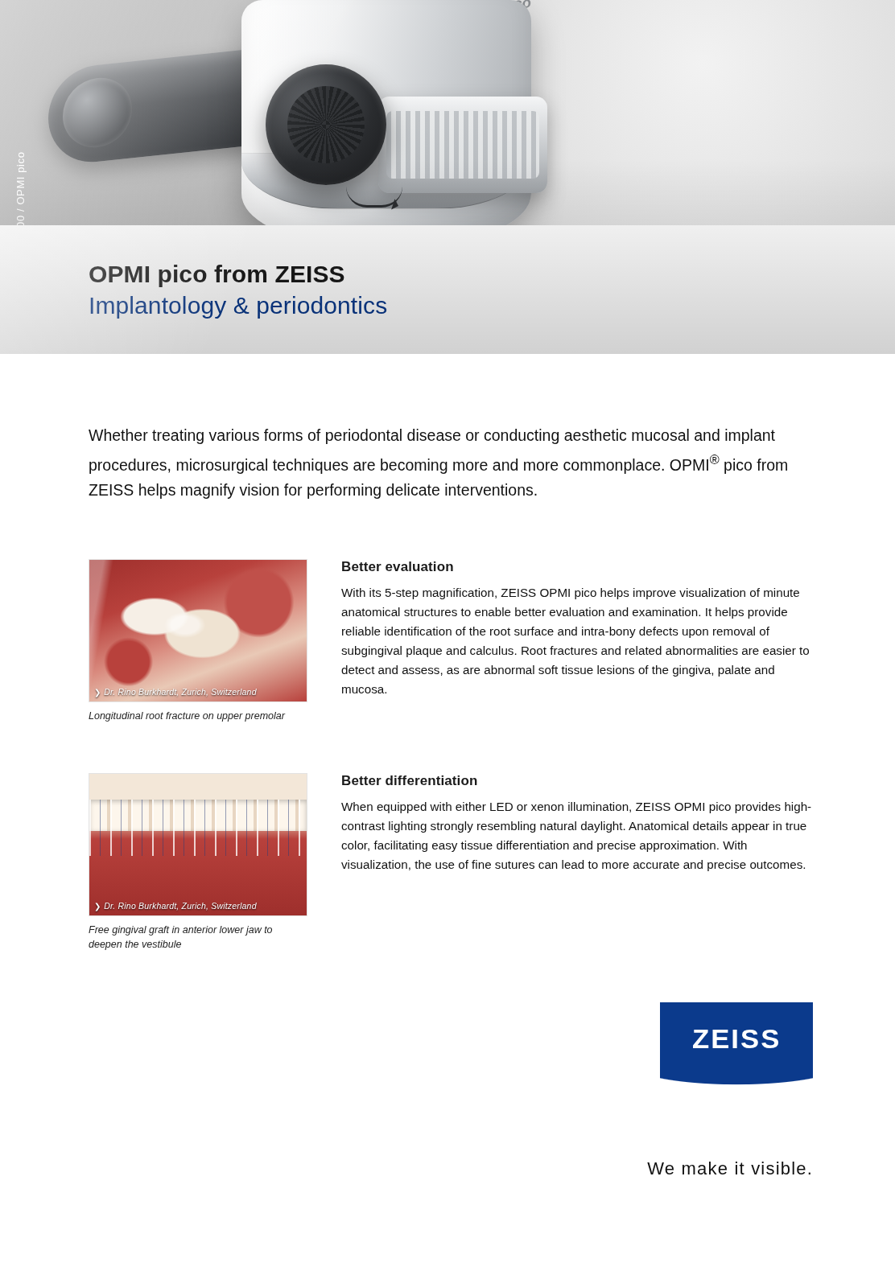OPMI pico
OPMI pico
S100 / OPMI pico
OPMI pico from ZEISS Implantology & periodontics
Whether treating various forms of periodontal disease or conducting aesthetic mucosal and implant procedures, microsurgical techniques are becoming more and more commonplace. OPMI® pico from ZEISS helps magnify vision for performing delicate interventions.
Dr. Rino Burkhardt, Zurich, Switzerland
Longitudinal root fracture on upper premolar
Better evaluation
With its 5-step magnification, ZEISS OPMI pico helps improve visuali­zation of minute anatomical structures to enable better evaluation and examination. It helps provide reliable identification of the root surface and intra-bony defects upon removal of subgingival plaque and calculus. Root fractures and related abnormalities are easier to detect and assess, as are abnormal soft tissue lesions of the gingiva, palate and mucosa.
Dr. Rino Burkhardt, Zurich, Switzerland
Free gingival graft in anterior lower jaw to deepen the vestibule
Better differentiation
When equipped with either LED or xenon illumination, ZEISS OPMI pico provides high-contrast lighting strongly resembling natural daylight. Anatomical details appear in true color, facilitating easy tissue differen­tiation and precise approximation. With visualization, the use of fine sutures can lead to more accurate and precise outcomes.
ZEISS
We make it visible.